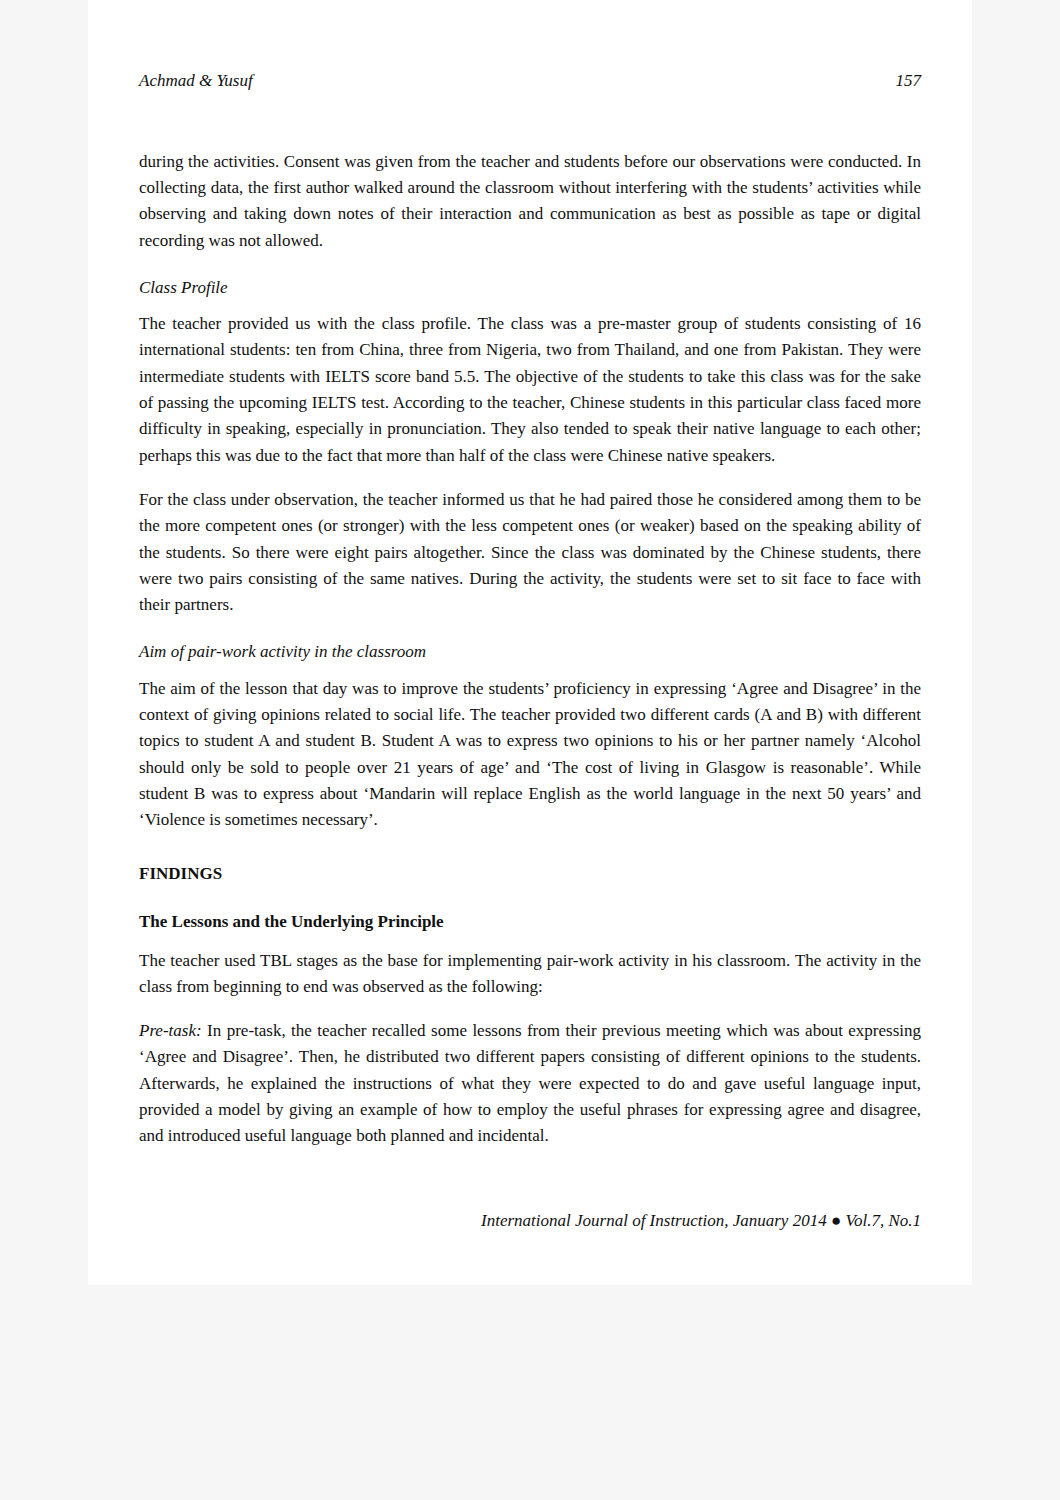Achmad & Yusuf 157
during the activities. Consent was given from the teacher and students before our observations were conducted. In collecting data, the first author walked around the classroom without interfering with the students’ activities while observing and taking down notes of their interaction and communication as best as possible as tape or digital recording was not allowed.
Class Profile
The teacher provided us with the class profile. The class was a pre-master group of students consisting of 16 international students: ten from China, three from Nigeria, two from Thailand, and one from Pakistan. They were intermediate students with IELTS score band 5.5. The objective of the students to take this class was for the sake of passing the upcoming IELTS test. According to the teacher, Chinese students in this particular class faced more difficulty in speaking, especially in pronunciation. They also tended to speak their native language to each other; perhaps this was due to the fact that more than half of the class were Chinese native speakers.
For the class under observation, the teacher informed us that he had paired those he considered among them to be the more competent ones (or stronger) with the less competent ones (or weaker) based on the speaking ability of the students. So there were eight pairs altogether. Since the class was dominated by the Chinese students, there were two pairs consisting of the same natives. During the activity, the students were set to sit face to face with their partners.
Aim of pair-work activity in the classroom
The aim of the lesson that day was to improve the students’ proficiency in expressing ‘Agree and Disagree’ in the context of giving opinions related to social life. The teacher provided two different cards (A and B) with different topics to student A and student B. Student A was to express two opinions to his or her partner namely ‘Alcohol should only be sold to people over 21 years of age’ and ‘The cost of living in Glasgow is reasonable’. While student B was to express about ‘Mandarin will replace English as the world language in the next 50 years’ and ‘Violence is sometimes necessary’.
Findings
The Lessons and the Underlying Principle
The teacher used TBL stages as the base for implementing pair-work activity in his classroom. The activity in the class from beginning to end was observed as the following:
Pre-task: In pre-task, the teacher recalled some lessons from their previous meeting which was about expressing ‘Agree and Disagree’. Then, he distributed two different papers consisting of different opinions to the students. Afterwards, he explained the instructions of what they were expected to do and gave useful language input, provided a model by giving an example of how to employ the useful phrases for expressing agree and disagree, and introduced useful language both planned and incidental.
International Journal of Instruction, January 2014 ● Vol.7, No.1